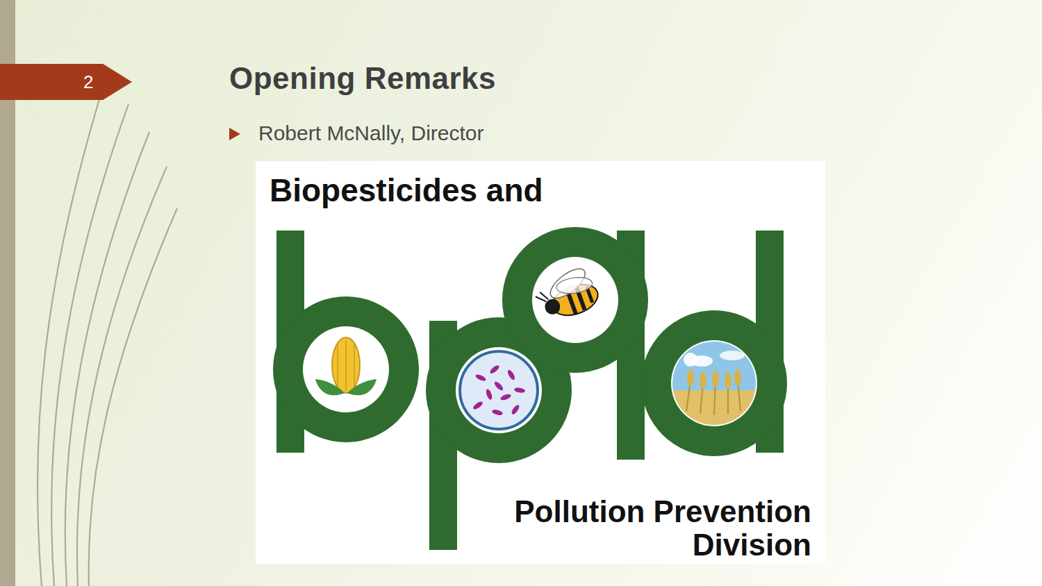2
Opening Remarks
Robert McNally, Director
Biopesticides and Pollution Prevention Division